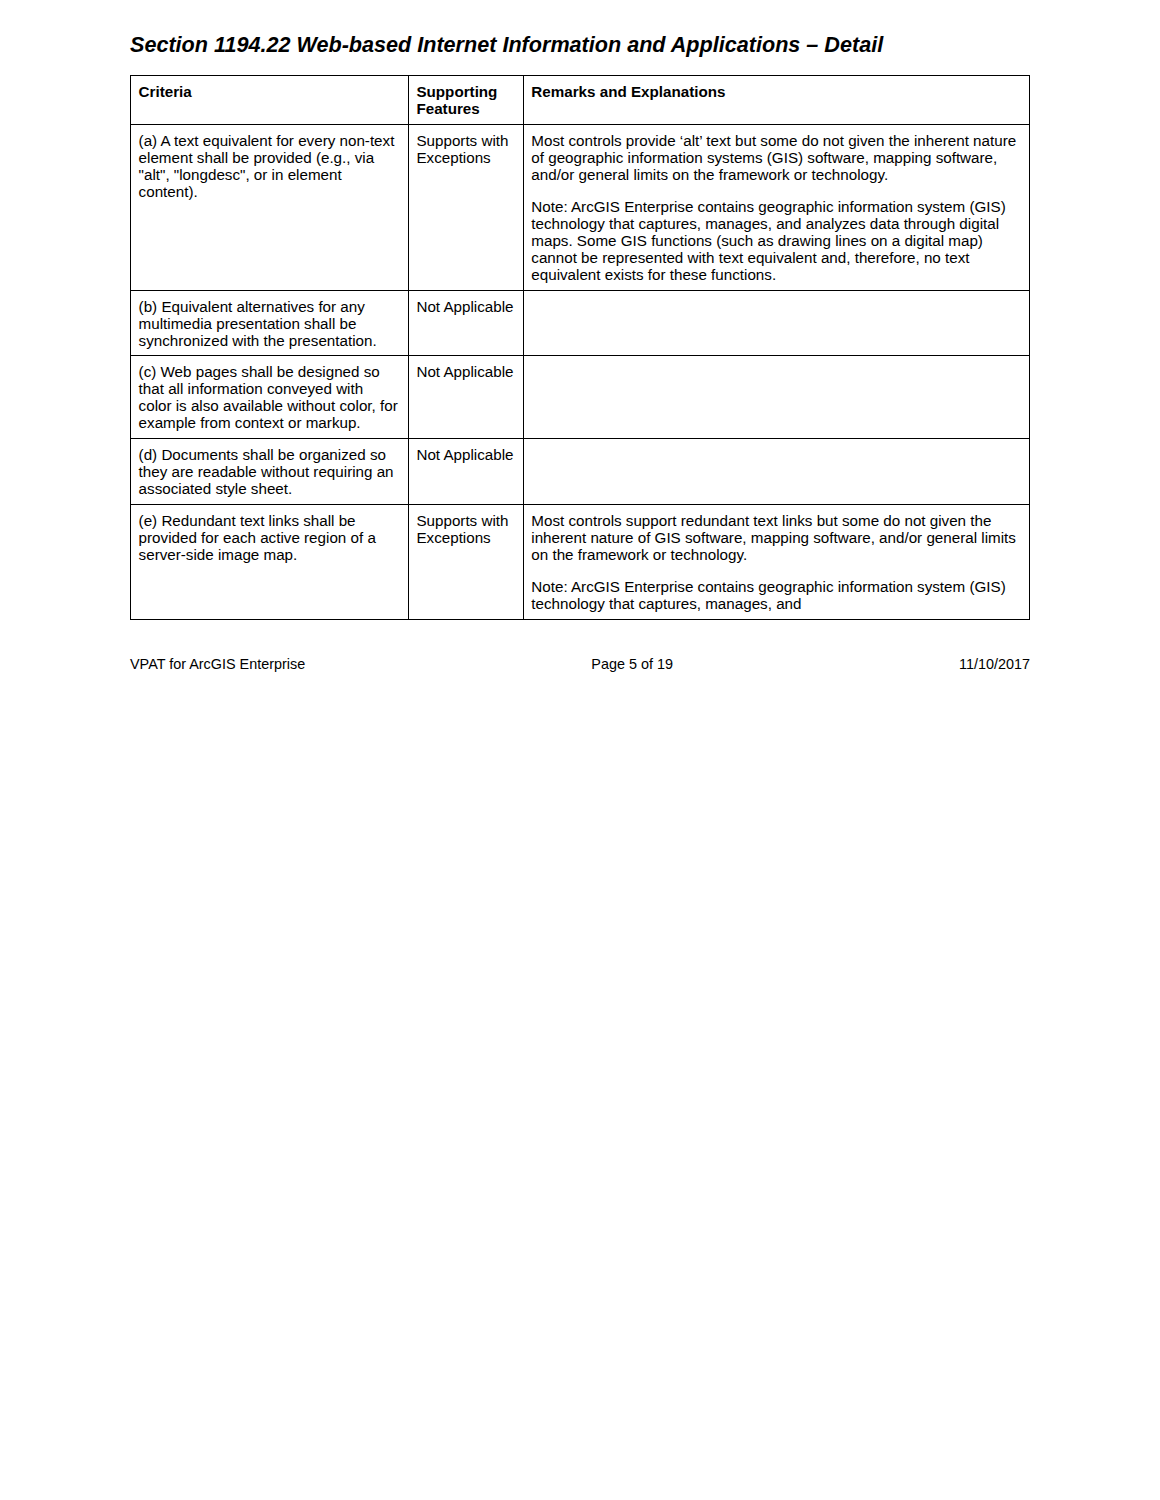Section 1194.22 Web-based Internet Information and Applications – Detail
| Criteria | Supporting Features | Remarks and Explanations |
| --- | --- | --- |
| (a) A text equivalent for every non-text element shall be provided (e.g., via "alt", "longdesc", or in element content). | Supports with Exceptions | Most controls provide ‘alt’ text but some do not given the inherent nature of geographic information systems (GIS) software, mapping software, and/or general limits on the framework or technology. Note: ArcGIS Enterprise contains geographic information system (GIS) technology that captures, manages, and analyzes data through digital maps. Some GIS functions (such as drawing lines on a digital map) cannot be represented with text equivalent and, therefore, no text equivalent exists for these functions. |
| (b) Equivalent alternatives for any multimedia presentation shall be synchronized with the presentation. | Not Applicable | |
| (c) Web pages shall be designed so that all information conveyed with color is also available without color, for example from context or markup. | Not Applicable | |
| (d) Documents shall be organized so they are readable without requiring an associated style sheet. | Not Applicable | |
| (e) Redundant text links shall be provided for each active region of a server-side image map. | Supports with Exceptions | Most controls support redundant text links but some do not given the inherent nature of GIS software, mapping software, and/or general limits on the framework or technology. Note: ArcGIS Enterprise contains geographic information system (GIS) technology that captures, manages, and |
VPAT for ArcGIS Enterprise Page 5 of 19 11/10/2017